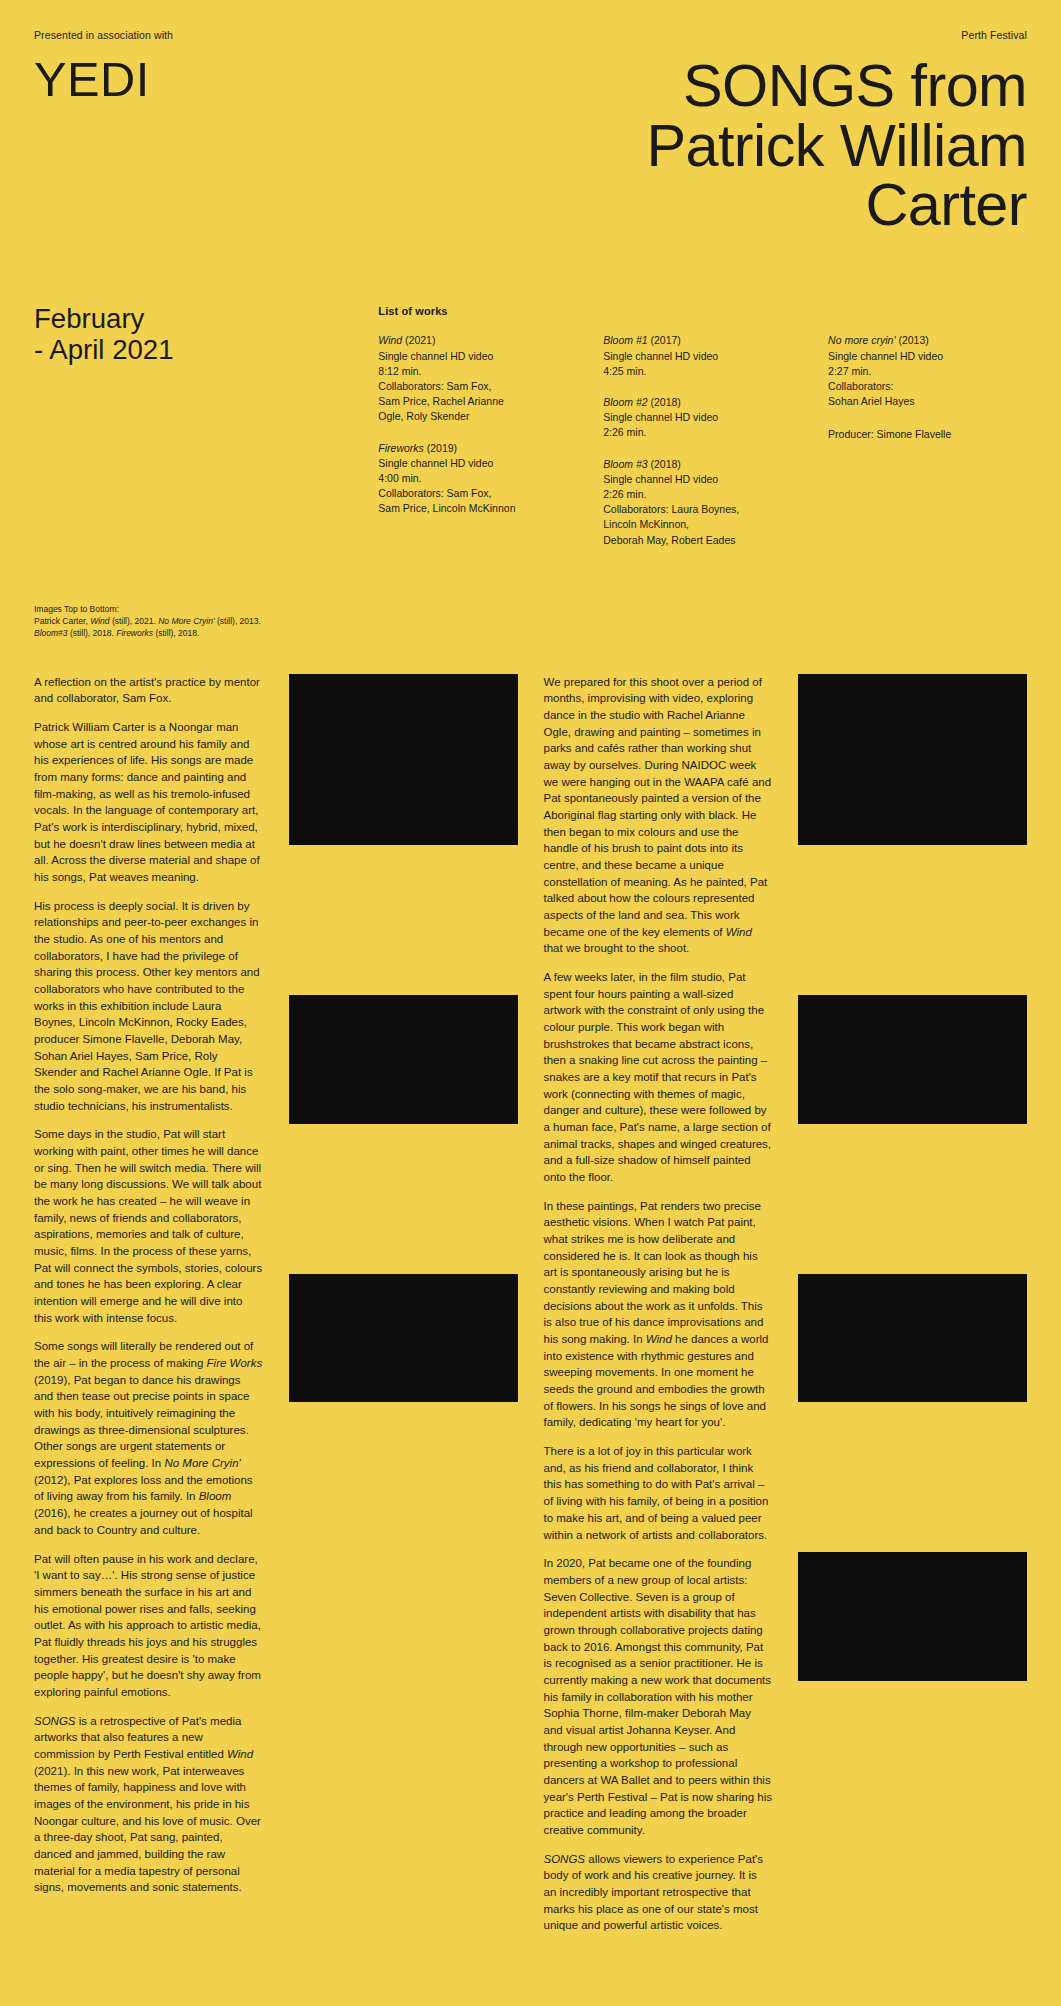Presented in association with Perth Festival
YEDI
SONGS from Patrick William Carter
February
- April 2021
List of works
Wind (2021)
Single channel HD video
8:12 min.
Collaborators: Sam Fox,
Sam Price, Rachel Arianne
Ogle, Roly Skender
Fireworks (2019)
Single channel HD video
4:00 min.
Collaborators: Sam Fox,
Sam Price, Lincoln McKinnon
Bloom #1 (2017)
Single channel HD video
4:25 min.
Bloom #2 (2018)
Single channel HD video
2:26 min.
Bloom #3 (2018)
Single channel HD video
2:26 min.
Collaborators: Laura Boynes,
Lincoln McKinnon,
Deborah May, Robert Eades
No more cryin' (2013)
Single channel HD video
2:27 min.
Collaborators:
Sohan Ariel Hayes
Producer: Simone Flavelle
Images Top to Bottom:
Patrick Carter, Wind (still), 2021. No More Cryin' (still), 2013.
Bloom#3 (still), 2018. Fireworks (still), 2018.
A reflection on the artist's practice by mentor and collaborator, Sam Fox.
Patrick William Carter is a Noongar man whose art is centred around his family and his experiences of life. His songs are made from many forms: dance and painting and film-making, as well as his tremolo-infused vocals. In the language of contemporary art, Pat's work is interdisciplinary, hybrid, mixed, but he doesn't draw lines between media at all. Across the diverse material and shape of his songs, Pat weaves meaning.
His process is deeply social. It is driven by relationships and peer-to-peer exchanges in the studio. As one of his mentors and collaborators, I have had the privilege of sharing this process. Other key mentors and collaborators who have contributed to the works in this exhibition include Laura Boynes, Lincoln McKinnon, Rocky Eades, producer Simone Flavelle, Deborah May, Sohan Ariel Hayes, Sam Price, Roly Skender and Rachel Arianne Ogle. If Pat is the solo song-maker, we are his band, his studio technicians, his instrumentalists.
Some days in the studio, Pat will start working with paint, other times he will dance or sing. Then he will switch media. There will be many long discussions. We will talk about the work he has created – he will weave in family, news of friends and collaborators, aspirations, memories and talk of culture, music, films. In the process of these yarns, Pat will connect the symbols, stories, colours and tones he has been exploring. A clear intention will emerge and he will dive into this work with intense focus.
Some songs will literally be rendered out of the air – in the process of making Fire Works (2019), Pat began to dance his drawings and then tease out precise points in space with his body, intuitively reimagining the drawings as three-dimensional sculptures. Other songs are urgent statements or expressions of feeling. In No More Cryin' (2012), Pat explores loss and the emotions of living away from his family. In Bloom (2016), he creates a journey out of hospital and back to Country and culture.
Pat will often pause in his work and declare, 'I want to say…'. His strong sense of justice simmers beneath the surface in his art and his emotional power rises and falls, seeking outlet. As with his approach to artistic media, Pat fluidly threads his joys and his struggles together. His greatest desire is 'to make people happy', but he doesn't shy away from exploring painful emotions.
SONGS is a retrospective of Pat's media artworks that also features a new commission by Perth Festival entitled Wind (2021). In this new work, Pat interweaves themes of family, happiness and love with images of the environment, his pride in his Noongar culture, and his love of music. Over a three-day shoot, Pat sang, painted, danced and jammed, building the raw material for a media tapestry of personal signs, movements and sonic statements.
We prepared for this shoot over a period of months, improvising with video, exploring dance in the studio with Rachel Arianne Ogle, drawing and painting – sometimes in parks and cafés rather than working shut away by ourselves. During NAIDOC week we were hanging out in the WAAPA café and Pat spontaneously painted a version of the Aboriginal flag starting only with black. He then began to mix colours and use the handle of his brush to paint dots into its centre, and these became a unique constellation of meaning. As he painted, Pat talked about how the colours represented aspects of the land and sea. This work became one of the key elements of Wind that we brought to the shoot.
A few weeks later, in the film studio, Pat spent four hours painting a wall-sized artwork with the constraint of only using the colour purple. This work began with brushstrokes that became abstract icons, then a snaking line cut across the painting – snakes are a key motif that recurs in Pat's work (connecting with themes of magic, danger and culture), these were followed by a human face, Pat's name, a large section of animal tracks, shapes and winged creatures, and a full-size shadow of himself painted onto the floor.
In these paintings, Pat renders two precise aesthetic visions. When I watch Pat paint, what strikes me is how deliberate and considered he is. It can look as though his art is spontaneously arising but he is constantly reviewing and making bold decisions about the work as it unfolds. This is also true of his dance improvisations and his song making. In Wind he dances a world into existence with rhythmic gestures and sweeping movements. In one moment he seeds the ground and embodies the growth of flowers. In his songs he sings of love and family, dedicating 'my heart for you'.
There is a lot of joy in this particular work and, as his friend and collaborator, I think this has something to do with Pat's arrival – of living with his family, of being in a position to make his art, and of being a valued peer within a network of artists and collaborators.
In 2020, Pat became one of the founding members of a new group of local artists: Seven Collective. Seven is a group of independent artists with disability that has grown through collaborative projects dating back to 2016. Amongst this community, Pat is recognised as a senior practitioner. He is currently making a new work that documents his family in collaboration with his mother Sophia Thorne, film-maker Deborah May and visual artist Johanna Keyser. And through new opportunities – such as presenting a workshop to professional dancers at WA Ballet and to peers within this year's Perth Festival – Pat is now sharing his practice and leading among the broader creative community.
SONGS allows viewers to experience Pat's body of work and his creative journey. It is an incredibly important retrospective that marks his place as one of our state's most unique and powerful artistic voices.